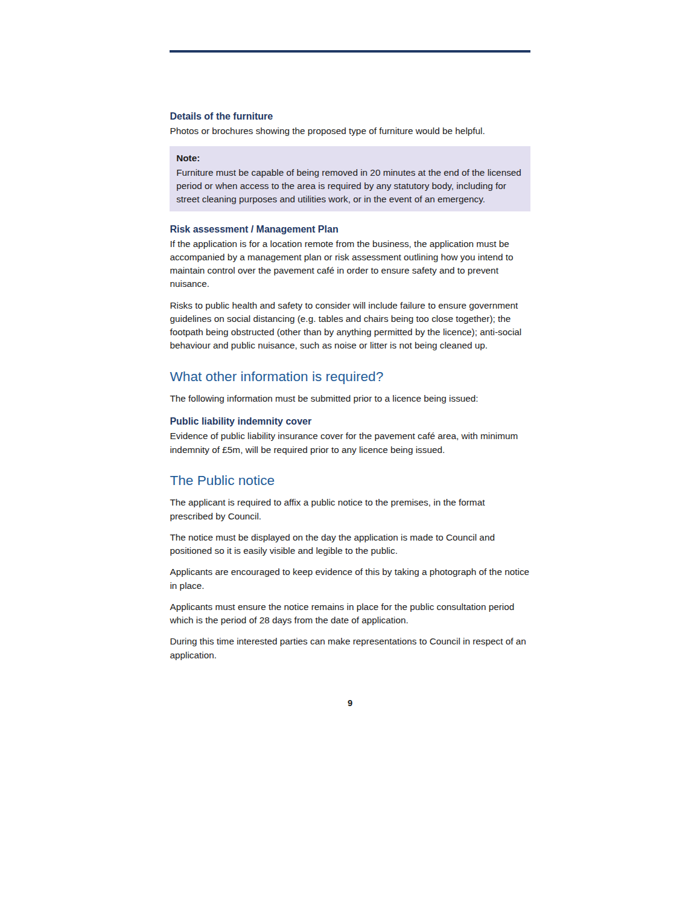Details of the furniture
Photos or brochures showing the proposed type of furniture would be helpful.
Note:
Furniture must be capable of being removed in 20 minutes at the end of the licensed period or when access to the area is required by any statutory body, including for street cleaning purposes and utilities work, or in the event of an emergency.
Risk assessment / Management Plan
If the application is for a location remote from the business, the application must be accompanied by a management plan or risk assessment outlining how you intend to maintain control over the pavement café in order to ensure safety and to prevent nuisance.
Risks to public health and safety to consider will include failure to ensure government guidelines on social distancing (e.g. tables and chairs being too close together); the footpath being obstructed (other than by anything permitted by the licence); anti-social behaviour and public nuisance, such as noise or litter is not being cleaned up.
What other information is required?
The following information must be submitted prior to a licence being issued:
Public liability indemnity cover
Evidence of public liability insurance cover for the pavement café area, with minimum indemnity of £5m, will be required prior to any licence being issued.
The Public notice
The applicant is required to affix a public notice to the premises, in the format prescribed by Council.
The notice must be displayed on the day the application is made to Council and positioned so it is easily visible and legible to the public.
Applicants are encouraged to keep evidence of this by taking a photograph of the notice in place.
Applicants must ensure the notice remains in place for the public consultation period which is the period of 28 days from the date of application.
During this time interested parties can make representations to Council in respect of an application.
9